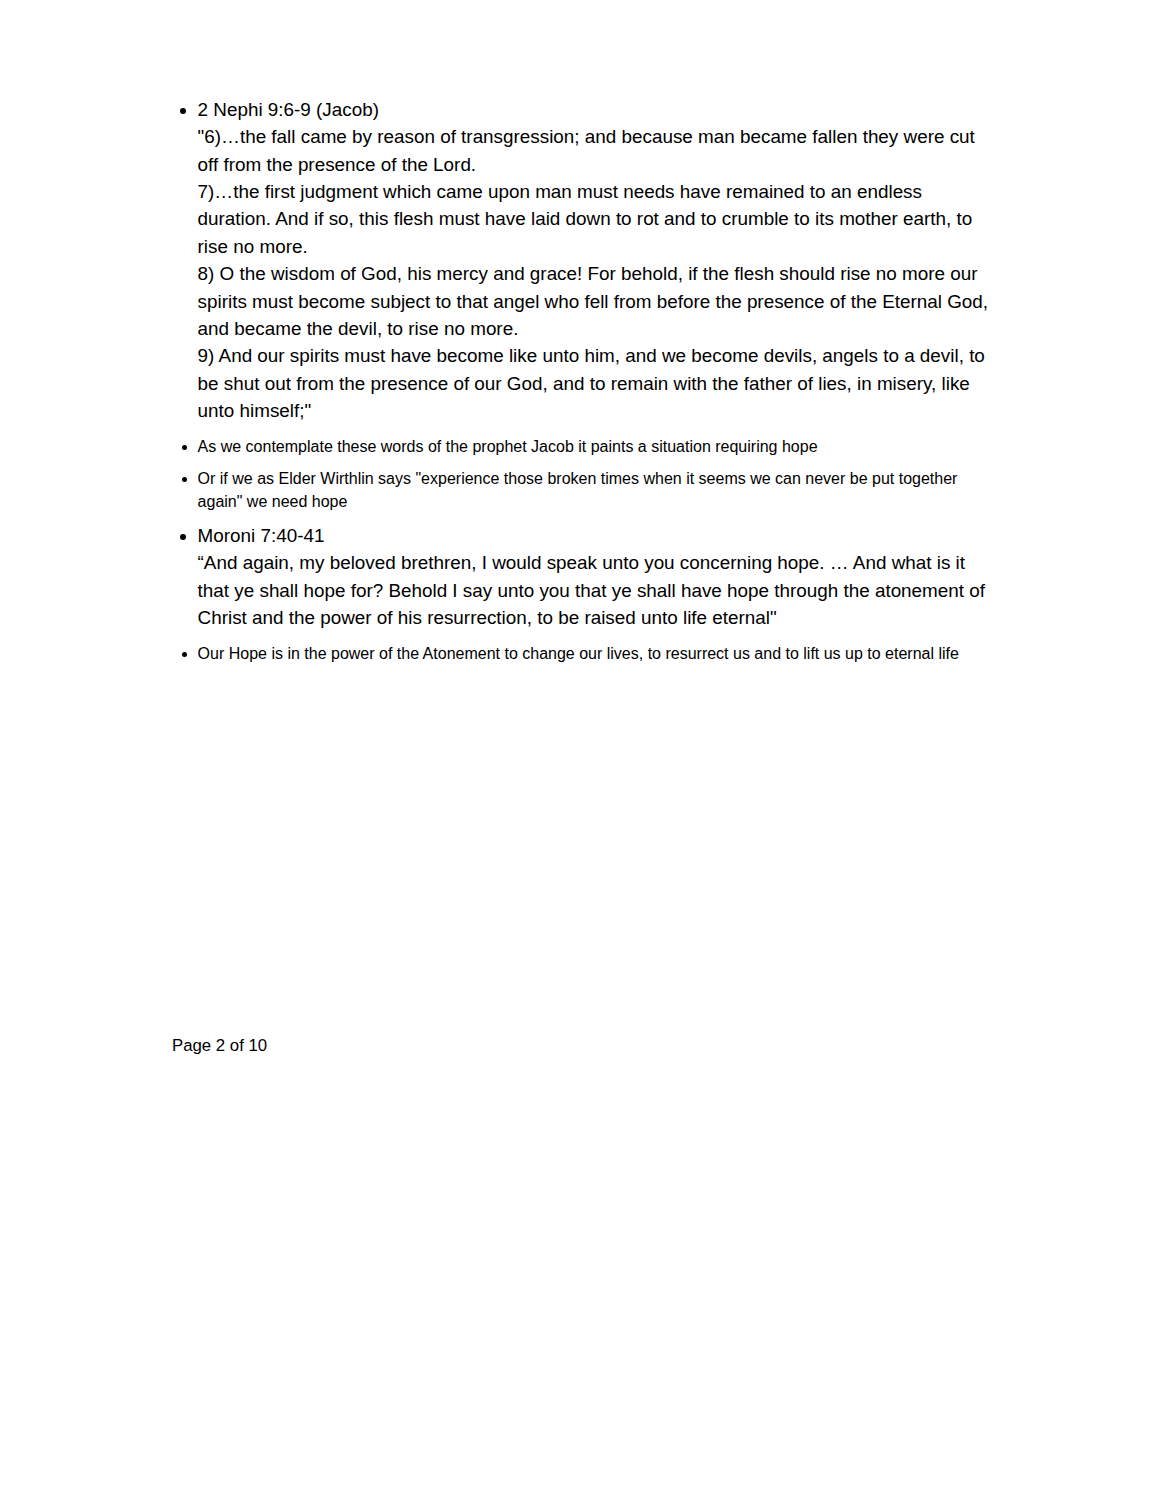2 Nephi 9:6-9 (Jacob) "6)…the fall came by reason of transgression; and because man became fallen they were cut off from the presence of the Lord. 7)…the first judgment which came upon man must needs have remained to an endless duration. And if so, this flesh must have laid down to rot and to crumble to its mother earth, to rise no more. 8) O the wisdom of God, his mercy and grace! For behold, if the flesh should rise no more our spirits must become subject to that angel who fell from before the presence of the Eternal God, and became the devil, to rise no more. 9) And our spirits must have become like unto him, and we become devils, angels to a devil, to be shut out from the presence of our God, and to remain with the father of lies, in misery, like unto himself;"
As we contemplate these words of the prophet Jacob it paints a situation requiring hope
Or if we as Elder Wirthlin says "experience those broken times when it seems we can never be put together again" we need hope
Moroni 7:40-41 “And again, my beloved brethren, I would speak unto you concerning hope. … And what is it that ye shall hope for? Behold I say unto you that ye shall have hope through the atonement of Christ and the power of his resurrection, to be raised unto life eternal"
Our Hope is in the power of the Atonement to change our lives, to resurrect us and to lift us up to eternal life
Page 2 of 10